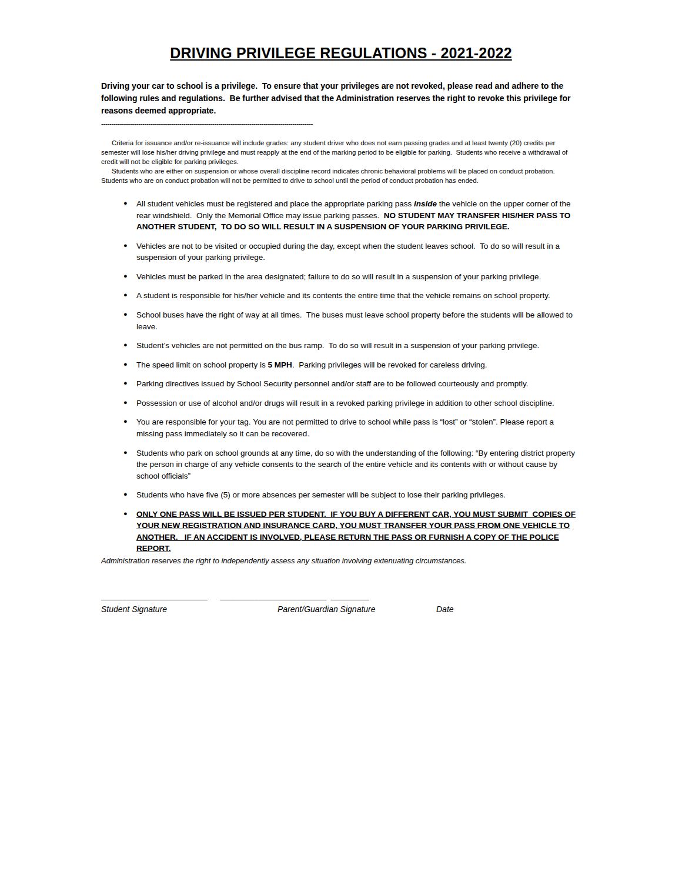DRIVING PRIVILEGE REGULATIONS - 2021-2022
Driving your car to school is a privilege. To ensure that your privileges are not revoked, please read and adhere to the following rules and regulations. Be further advised that the Administration reserves the right to revoke this privilege for reasons deemed appropriate.
-------------------------------------------------------------------------------------------------------
Criteria for issuance and/or re-issuance will include grades: any student driver who does not earn passing grades and at least twenty (20) credits per semester will lose his/her driving privilege and must reapply at the end of the marking period to be eligible for parking. Students who receive a withdrawal of credit will not be eligible for parking privileges.
Students who are either on suspension or whose overall discipline record indicates chronic behavioral problems will be placed on conduct probation. Students who are on conduct probation will not be permitted to drive to school until the period of conduct probation has ended.
All student vehicles must be registered and place the appropriate parking pass inside the vehicle on the upper corner of the rear windshield. Only the Memorial Office may issue parking passes. NO STUDENT MAY TRANSFER HIS/HER PASS TO ANOTHER STUDENT, TO DO SO WILL RESULT IN A SUSPENSION OF YOUR PARKING PRIVILEGE.
Vehicles are not to be visited or occupied during the day, except when the student leaves school. To do so will result in a suspension of your parking privilege.
Vehicles must be parked in the area designated; failure to do so will result in a suspension of your parking privilege.
A student is responsible for his/her vehicle and its contents the entire time that the vehicle remains on school property.
School buses have the right of way at all times. The buses must leave school property before the students will be allowed to leave.
Student’s vehicles are not permitted on the bus ramp. To do so will result in a suspension of your parking privilege.
The speed limit on school property is 5 MPH. Parking privileges will be revoked for careless driving.
Parking directives issued by School Security personnel and/or staff are to be followed courteously and promptly.
Possession or use of alcohol and/or drugs will result in a revoked parking privilege in addition to other school discipline.
You are responsible for your tag. You are not permitted to drive to school while pass is “lost” or “stolen”. Please report a missing pass immediately so it can be recovered.
Students who park on school grounds at any time, do so with the understanding of the following: “By entering district property the person in charge of any vehicle consents to the search of the entire vehicle and its contents with or without cause by school officials”
Students who have five (5) or more absences per semester will be subject to lose their parking privileges.
ONLY ONE PASS WILL BE ISSUED PER STUDENT. IF YOU BUY A DIFFERENT CAR, YOU MUST SUBMIT COPIES OF YOUR NEW REGISTRATION AND INSURANCE CARD, YOU MUST TRANSFER YOUR PASS FROM ONE VEHICLE TO ANOTHER. IF AN ACCIDENT IS INVOLVED, PLEASE RETURN THE PASS OR FURNISH A COPY OF THE POLICE REPORT.
Administration reserves the right to independently assess any situation involving extenuating circumstances.
_________________________ _________________________ _________
Student Signature Parent/Guardian Signature Date